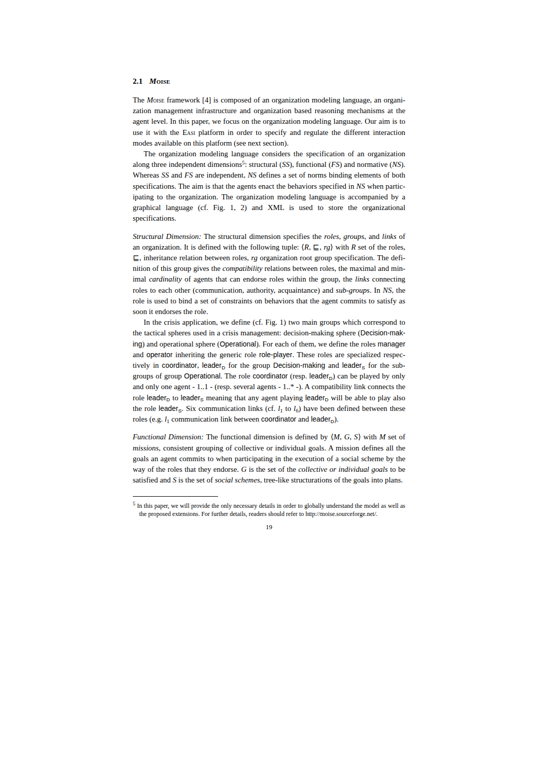2.1 Moise
The Moise framework [4] is composed of an organization modeling language, an organization management infrastructure and organization based reasoning mechanisms at the agent level. In this paper, we focus on the organization modeling language. Our aim is to use it with the Easi platform in order to specify and regulate the different interaction modes available on this platform (see next section).
The organization modeling language considers the specification of an organization along three independent dimensions5: structural (SS), functional (FS) and normative (NS). Whereas SS and FS are independent, NS defines a set of norms binding elements of both specifications. The aim is that the agents enact the behaviors specified in NS when participating to the organization. The organization modeling language is accompanied by a graphical language (cf. Fig. 1, 2) and XML is used to store the organizational specifications.
Structural Dimension: The structural dimension specifies the roles, groups, and links of an organization. It is defined with the following tuple: ⟨R, ⊑, rg⟩ with R set of the roles, ⊑, inheritance relation between roles, rg organization root group specification. The definition of this group gives the compatibility relations between roles, the maximal and minimal cardinality of agents that can endorse roles within the group, the links connecting roles to each other (communication, authority, acquaintance) and sub-groups. In NS, the role is used to bind a set of constraints on behaviors that the agent commits to satisfy as soon it endorses the role.
In the crisis application, we define (cf. Fig. 1) two main groups which correspond to the tactical spheres used in a crisis management: decision-making sphere (Decision-making) and operational sphere (Operational). For each of them, we define the roles manager and operator inheriting the generic role role-player. These roles are specialized respectively in coordinator, leaderD for the group Decision-making and leaderS for the subgroups of group Operational. The role coordinator (resp. leaderD) can be played by only and only one agent - 1..1 - (resp. several agents - 1..* -). A compatibility link connects the role leaderD to leaderS meaning that any agent playing leaderD will be able to play also the role leaderS. Six communication links (cf. l1 to l6) have been defined between these roles (e.g. l1 communication link between coordinator and leaderD).
Functional Dimension: The functional dimension is defined by ⟨M, G, S⟩ with M set of missions, consistent grouping of collective or individual goals. A mission defines all the goals an agent commits to when participating in the execution of a social scheme by the way of the roles that they endorse. G is the set of the collective or individual goals to be satisfied and S is the set of social schemes, tree-like structurations of the goals into plans.
5 In this paper, we will provide the only necessary details in order to globally understand the model as well as the proposed extensions. For further details, readers should refer to http://moise.sourceforge.net/.
19